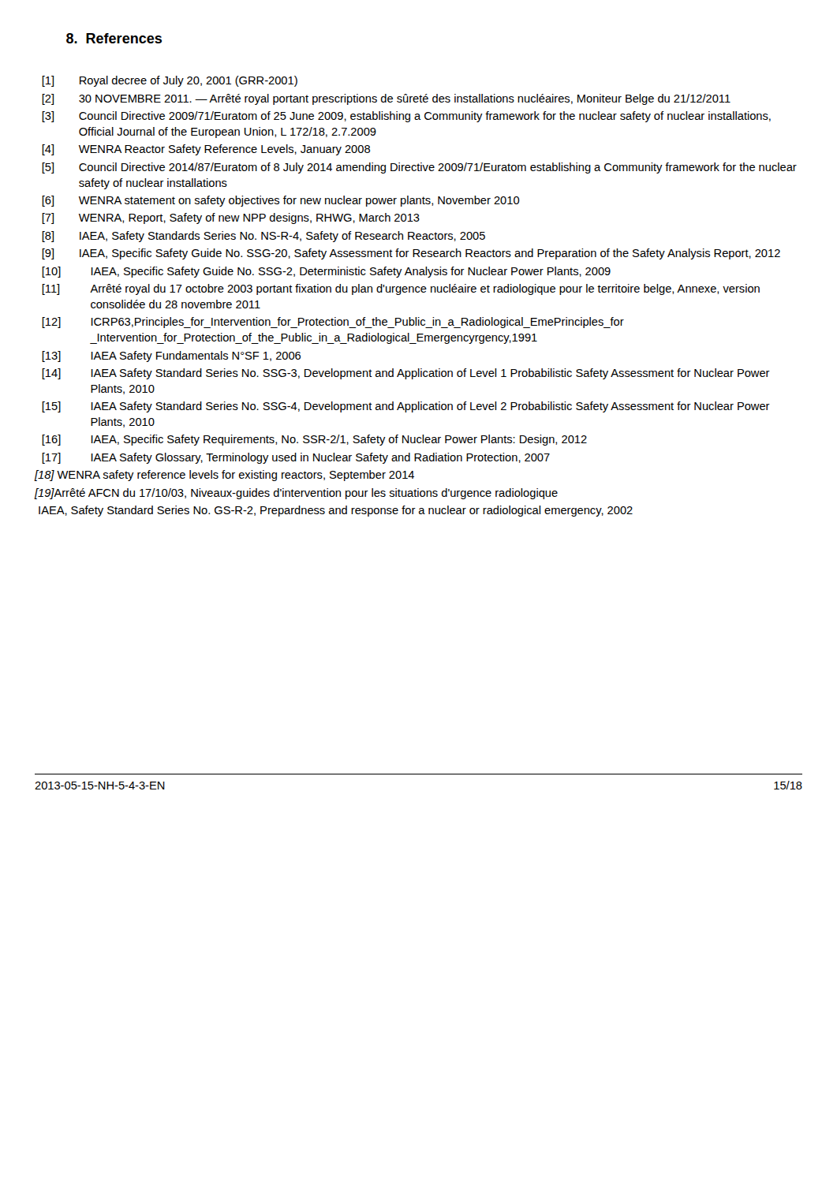8. References
[1] Royal decree of July 20, 2001 (GRR-2001)
[2] 30 NOVEMBRE 2011. — Arrêté royal portant prescriptions de sûreté des installations nucléaires, Moniteur Belge du 21/12/2011
[3] Council Directive 2009/71/Euratom of 25 June 2009, establishing a Community framework for the nuclear safety of nuclear installations, Official Journal of the European Union, L 172/18, 2.7.2009
[4] WENRA Reactor Safety Reference Levels, January 2008
[5] Council Directive 2014/87/Euratom of 8 July 2014 amending Directive 2009/71/Euratom establishing a Community framework for the nuclear safety of nuclear installations
[6] WENRA statement on safety objectives for new nuclear power plants, November 2010
[7] WENRA, Report, Safety of new NPP designs, RHWG, March 2013
[8] IAEA, Safety Standards Series No. NS-R-4, Safety of Research Reactors, 2005
[9] IAEA, Specific Safety Guide No. SSG-20, Safety Assessment for Research Reactors and Preparation of the Safety Analysis Report, 2012
[10] IAEA, Specific Safety Guide No. SSG-2, Deterministic Safety Analysis for Nuclear Power Plants, 2009
[11] Arrêté royal du 17 octobre 2003 portant fixation du plan d'urgence nucléaire et radiologique pour le territoire belge, Annexe, version consolidée du 28 novembre 2011
[12] ICRP63,Principles_for_Intervention_for_Protection_of_the_Public_in_a_Radiological_EmePrinciples_for _Intervention_for_Protection_of_the_Public_in_a_Radiological_Emergencyrgency,1991
[13] IAEA Safety Fundamentals N°SF 1, 2006
[14] IAEA Safety Standard Series No. SSG-3, Development and Application of Level 1 Probabilistic Safety Assessment for Nuclear Power Plants, 2010
[15] IAEA Safety Standard Series No. SSG-4, Development and Application of Level 2 Probabilistic Safety Assessment for Nuclear Power Plants, 2010
[16] IAEA, Specific Safety Requirements, No. SSR-2/1, Safety of Nuclear Power Plants: Design, 2012
[17] IAEA Safety Glossary, Terminology used in Nuclear Safety and Radiation Protection, 2007
[18] WENRA safety reference levels for existing reactors, September 2014
[19] Arrêté AFCN du 17/10/03, Niveaux-guides d'intervention pour les situations d'urgence radiologique
IAEA, Safety Standard Series No. GS-R-2, Prepardness and response for a nuclear or radiological emergency, 2002
2013-05-15-NH-5-4-3-EN 15/18